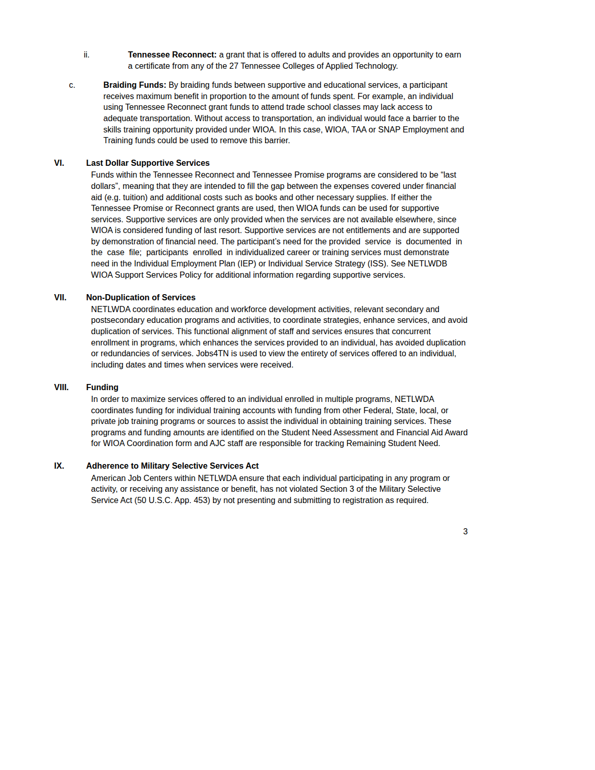ii. Tennessee Reconnect: a grant that is offered to adults and provides an opportunity to earn a certificate from any of the 27 Tennessee Colleges of Applied Technology.
c. Braiding Funds: By braiding funds between supportive and educational services, a participant receives maximum benefit in proportion to the amount of funds spent. For example, an individual using Tennessee Reconnect grant funds to attend trade school classes may lack access to adequate transportation. Without access to transportation, an individual would face a barrier to the skills training opportunity provided under WIOA. In this case, WIOA, TAA or SNAP Employment and Training funds could be used to remove this barrier.
VI. Last Dollar Supportive Services
Funds within the Tennessee Reconnect and Tennessee Promise programs are considered to be “last dollars”, meaning that they are intended to fill the gap between the expenses covered under financial aid (e.g. tuition) and additional costs such as books and other necessary supplies. If either the Tennessee Promise or Reconnect grants are used, then WIOA funds can be used for supportive services. Supportive services are only provided when the services are not available elsewhere, since WIOA is considered funding of last resort. Supportive services are not entitlements and are supported by demonstration of financial need. The participant’s need for the provided service is documented in the case file; participants enrolled in individualized career or training services must demonstrate need in the Individual Employment Plan (IEP) or Individual Service Strategy (ISS). See NETLWDB WIOA Support Services Policy for additional information regarding supportive services.
VII. Non-Duplication of Services
NETLWDA coordinates education and workforce development activities, relevant secondary and postsecondary education programs and activities, to coordinate strategies, enhance services, and avoid duplication of services. This functional alignment of staff and services ensures that concurrent enrollment in programs, which enhances the services provided to an individual, has avoided duplication or redundancies of services. Jobs4TN is used to view the entirety of services offered to an individual, including dates and times when services were received.
VIII. Funding
In order to maximize services offered to an individual enrolled in multiple programs, NETLWDA coordinates funding for individual training accounts with funding from other Federal, State, local, or private job training programs or sources to assist the individual in obtaining training services. These programs and funding amounts are identified on the Student Need Assessment and Financial Aid Award for WIOA Coordination form and AJC staff are responsible for tracking Remaining Student Need.
IX. Adherence to Military Selective Services Act
American Job Centers within NETLWDA ensure that each individual participating in any program or activity, or receiving any assistance or benefit, has not violated Section 3 of the Military Selective Service Act (50 U.S.C. App. 453) by not presenting and submitting to registration as required.
3